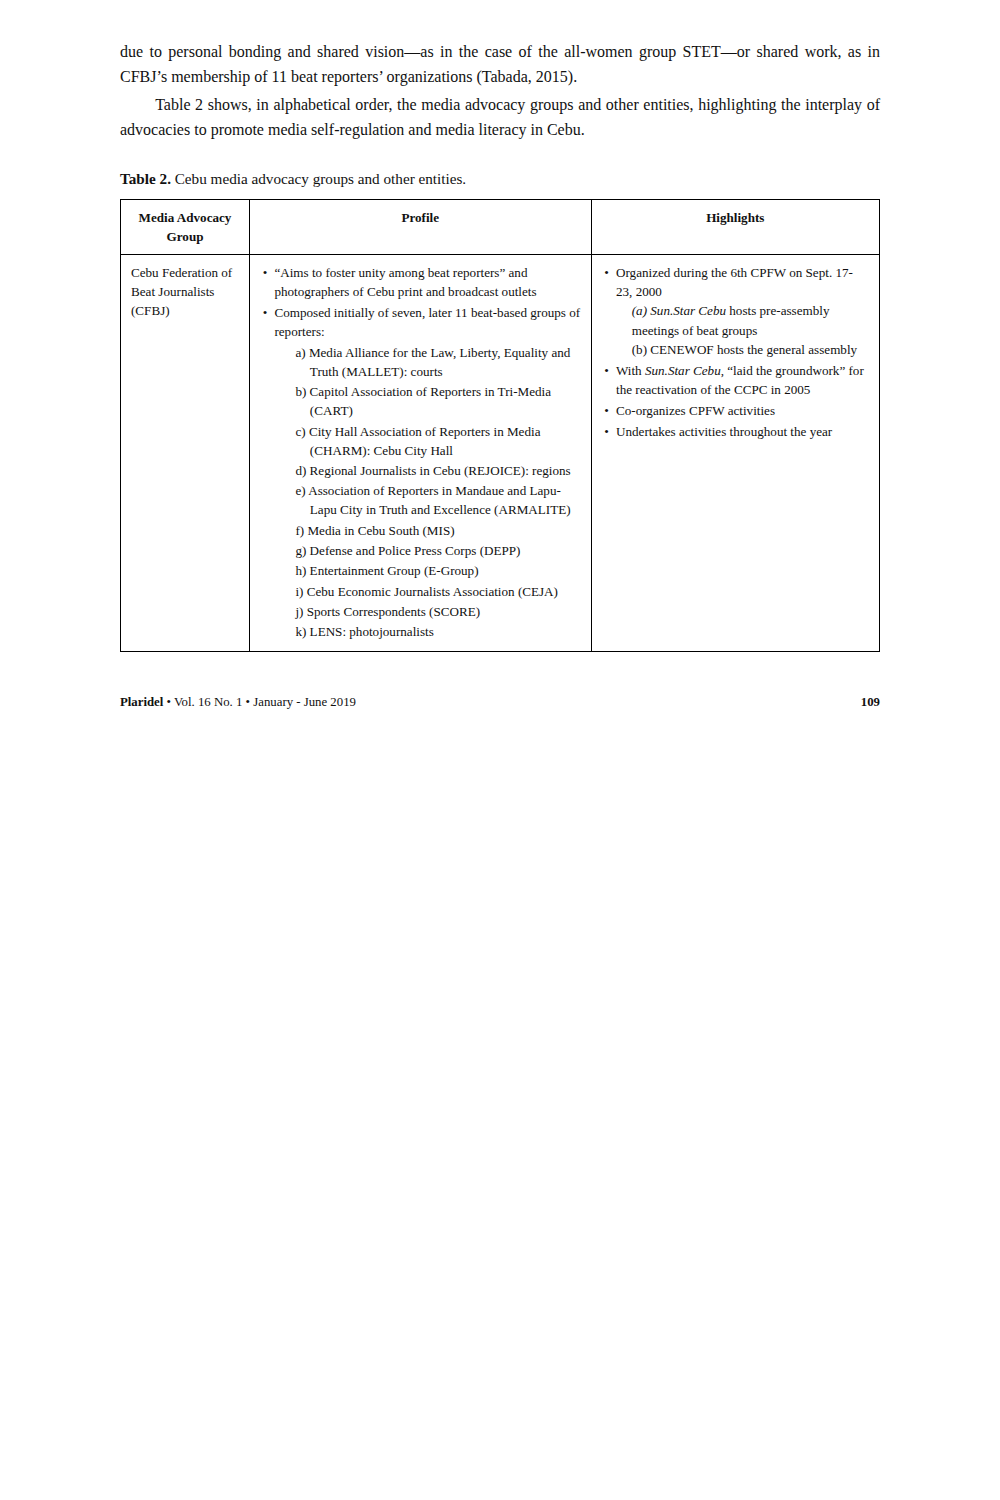due to personal bonding and shared vision—as in the case of the all-women group STET—or shared work, as in CFBJ’s membership of 11 beat reporters’ organizations (Tabada, 2015).
Table 2 shows, in alphabetical order, the media advocacy groups and other entities, highlighting the interplay of advocacies to promote media self-regulation and media literacy in Cebu.
Table 2. Cebu media advocacy groups and other entities.
| Media Advocacy Group | Profile | Highlights |
| --- | --- | --- |
| Cebu Federation of Beat Journalists (CFBJ) | “Aims to foster unity among beat reporters” and photographers of Cebu print and broadcast outlets Composed initially of seven, later 11 beat-based groups of reporters: a) Media Alliance for the Law, Liberty, Equality and Truth (MALLET): courts b) Capitol Association of Reporters in Tri-Media (CART) c) City Hall Association of Reporters in Media (CHARM): Cebu City Hall d) Regional Journalists in Cebu (REJOICE): regions e) Association of Reporters in Mandaue and Lapu-Lapu City in Truth and Excellence (ARMALITE) f) Media in Cebu South (MIS) g) Defense and Police Press Corps (DEPP) h) Entertainment Group (E-Group) i) Cebu Economic Journalists Association (CEJA) j) Sports Correspondents (SCORE) k) LENS: photojournalists | Organized during the 6th CPFW on Sept. 17-23, 2000 (a) Sun.Star Cebu hosts pre-assembly meetings of beat groups (b) CENEWOF hosts the general assembly With Sun.Star Cebu , “laid the groundwork” for the reactivation of the CCPC in 2005 Co-organizes CPFW activities Undertakes activities throughout the year |
Plaridel • Vol. 16 No. 1 • January - June 2019
109